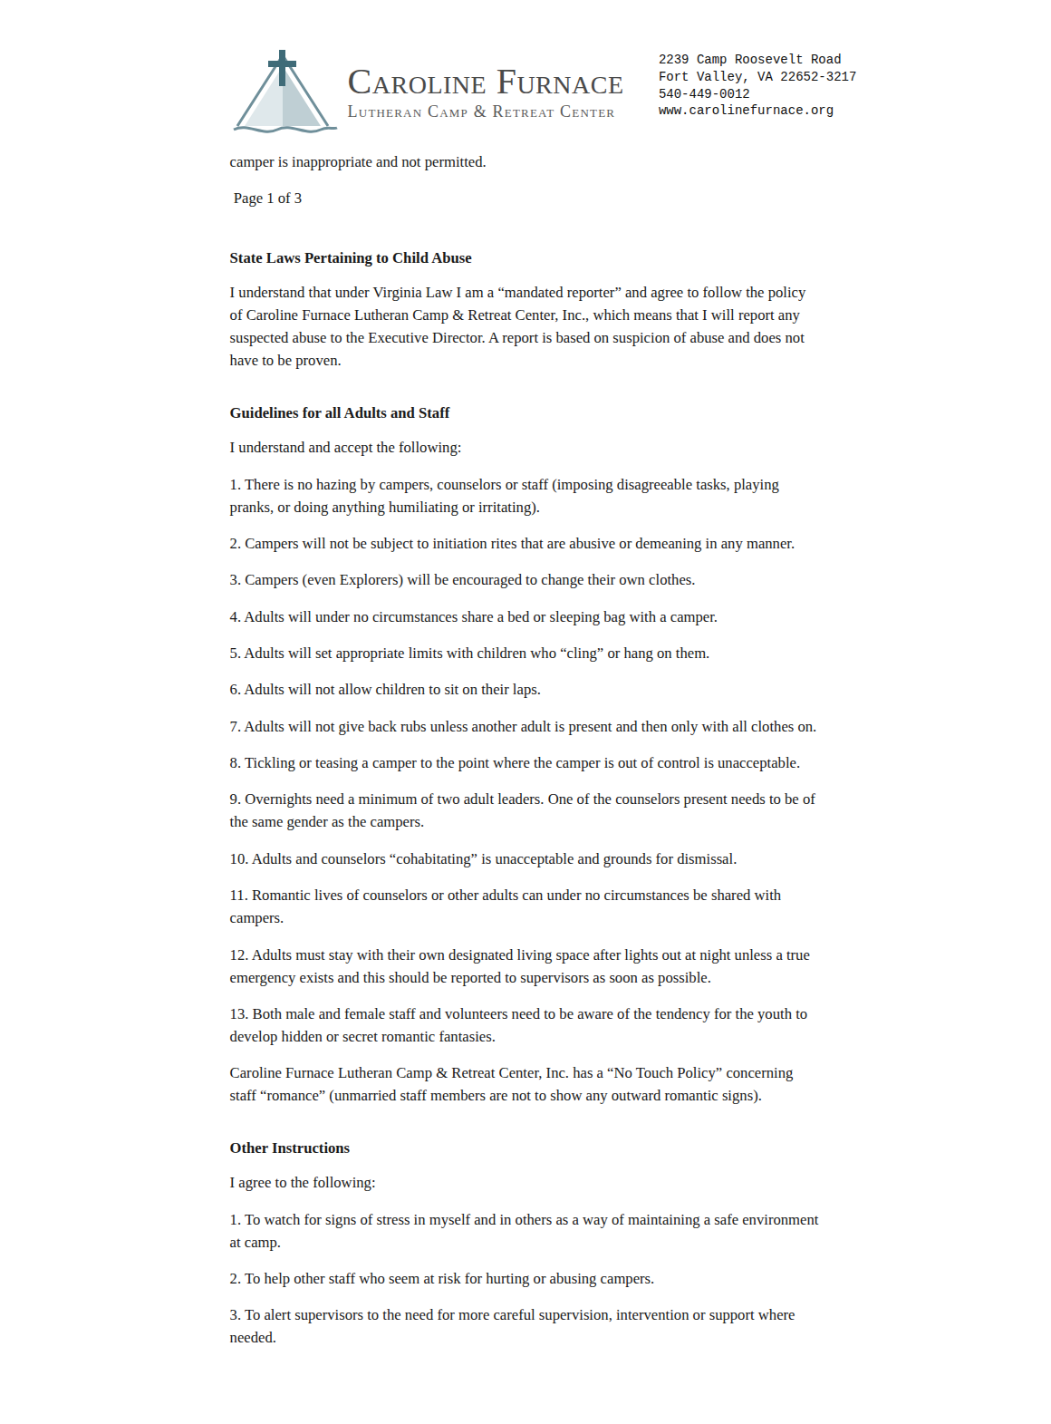Caroline Furnace
Lutheran Camp & Retreat Center
2239 Camp Roosevelt Road
Fort Valley, VA 22652-3217
540-449-0012
www.carolinefurnace.org
camper is inappropriate and not permitted.
Page 1 of 3
State Laws Pertaining to Child Abuse
I understand that under Virginia Law I am a “mandated reporter” and agree to follow the policy of Caroline Furnace Lutheran Camp & Retreat Center, Inc., which means that I will report any suspected abuse to the Executive Director. A report is based on suspicion of abuse and does not have to be proven.
Guidelines for all Adults and Staff
I understand and accept the following:
1. There is no hazing by campers, counselors or staff (imposing disagreeable tasks, playing pranks, or doing anything humiliating or irritating).
2. Campers will not be subject to initiation rites that are abusive or demeaning in any manner.
3. Campers (even Explorers) will be encouraged to change their own clothes.
4. Adults will under no circumstances share a bed or sleeping bag with a camper.
5. Adults will set appropriate limits with children who “cling” or hang on them.
6. Adults will not allow children to sit on their laps.
7. Adults will not give back rubs unless another adult is present and then only with all clothes on.
8. Tickling or teasing a camper to the point where the camper is out of control is unacceptable.
9. Overnights need a minimum of two adult leaders. One of the counselors present needs to be of the same gender as the campers.
10. Adults and counselors “cohabitating” is unacceptable and grounds for dismissal.
11. Romantic lives of counselors or other adults can under no circumstances be shared with campers.
12. Adults must stay with their own designated living space after lights out at night unless a true emergency exists and this should be reported to supervisors as soon as possible.
13. Both male and female staff and volunteers need to be aware of the tendency for the youth to develop hidden or secret romantic fantasies.
Caroline Furnace Lutheran Camp & Retreat Center, Inc. has a “No Touch Policy” concerning staff “romance” (unmarried staff members are not to show any outward romantic signs).
Other Instructions
I agree to the following:
1. To watch for signs of stress in myself and in others as a way of maintaining a safe environment at camp.
2. To help other staff who seem at risk for hurting or abusing campers.
3. To alert supervisors to the need for more careful supervision, intervention or support where needed.